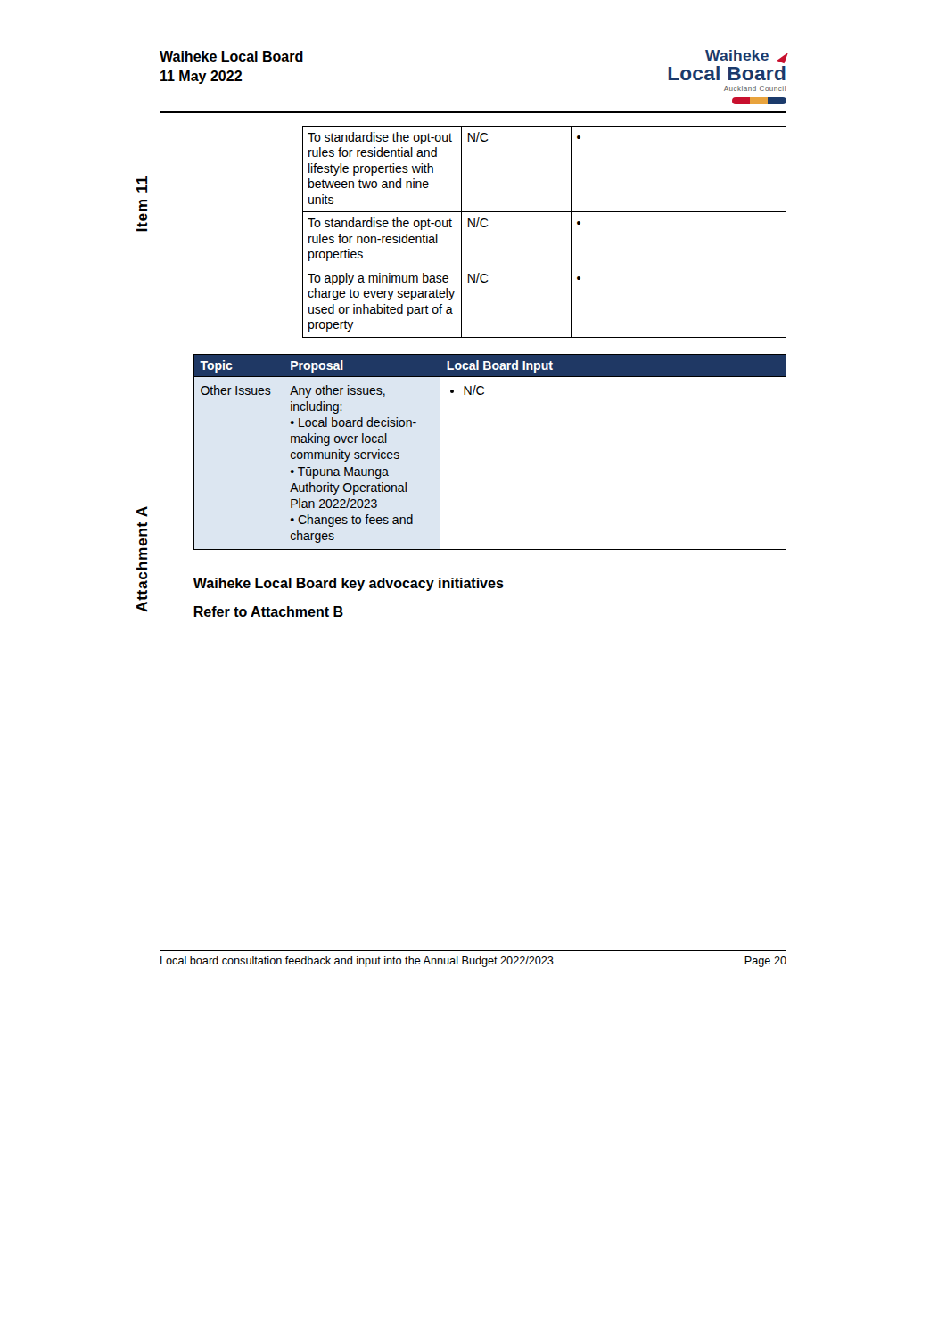Waiheke Local Board
11 May 2022
Waiheke
Local Board
Auckland Council
Item 11
Attachment A
| | To standardise the opt-out rules for residential and lifestyle properties with between two and nine units | N/C | • |
| | To standardise the opt-out rules for non-residential properties | N/C | • |
| | To apply a minimum base charge to every separately used or inhabited part of a property | N/C | • |
| Topic | Proposal | Local Board Input |
| --- | --- | --- |
| Other Issues | Any other issues, including: • Local board decision-making over local community services • Tūpuna Maunga Authority Operational Plan 2022/2023 • Changes to fees and charges | N/C |
Waiheke Local Board key advocacy initiatives
Refer to Attachment B
Local board consultation feedback and input into the Annual Budget 2022/2023
Page 20